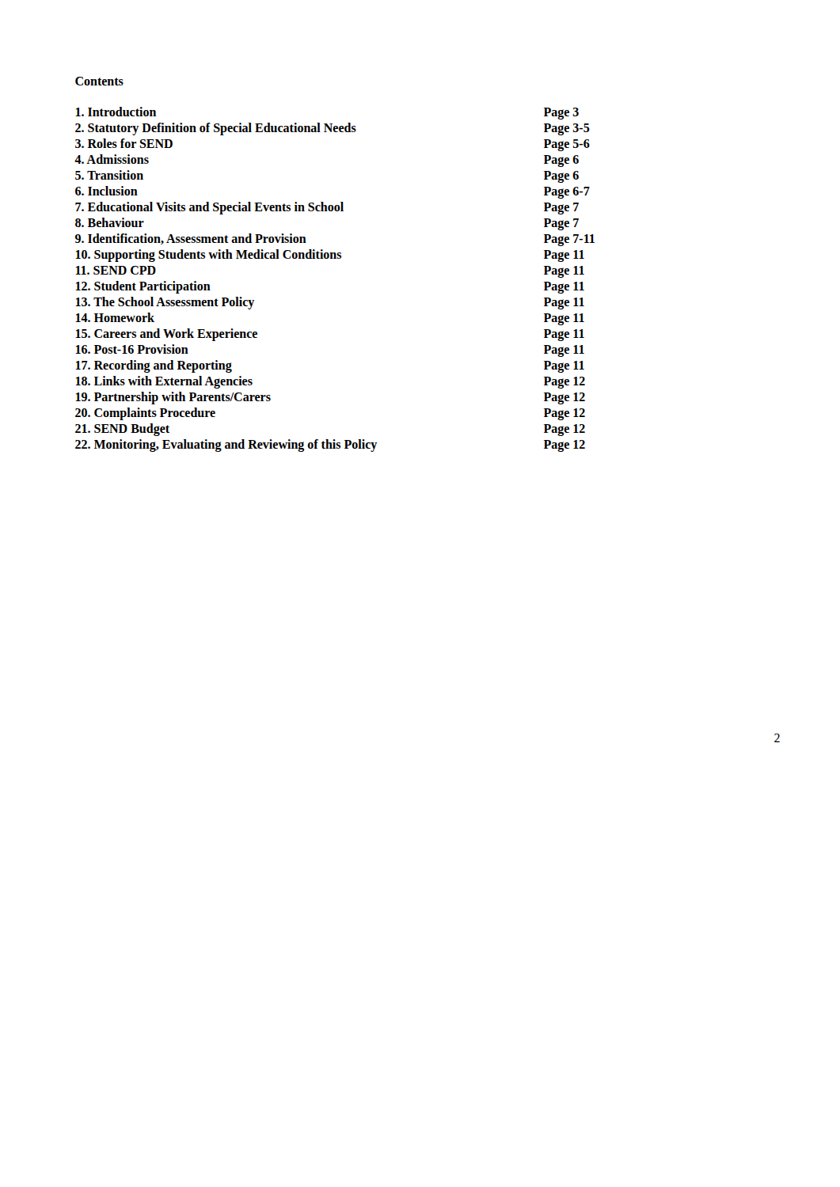Contents
| 1. Introduction | Page 3 |
| 2. Statutory Definition of Special Educational Needs | Page 3-5 |
| 3. Roles for SEND | Page 5-6 |
| 4. Admissions | Page 6 |
| 5. Transition | Page 6 |
| 6. Inclusion | Page 6-7 |
| 7. Educational Visits and Special Events in School | Page 7 |
| 8. Behaviour | Page 7 |
| 9. Identification, Assessment and Provision | Page 7-11 |
| 10. Supporting Students with Medical Conditions | Page 11 |
| 11. SEND CPD | Page 11 |
| 12. Student Participation | Page 11 |
| 13. The School Assessment Policy | Page 11 |
| 14. Homework | Page 11 |
| 15. Careers and Work Experience | Page 11 |
| 16. Post-16 Provision | Page 11 |
| 17. Recording and Reporting | Page 11 |
| 18. Links with External Agencies | Page 12 |
| 19. Partnership with Parents/Carers | Page 12 |
| 20. Complaints Procedure | Page 12 |
| 21. SEND Budget | Page 12 |
| 22. Monitoring, Evaluating and Reviewing of this Policy | Page 12 |
2